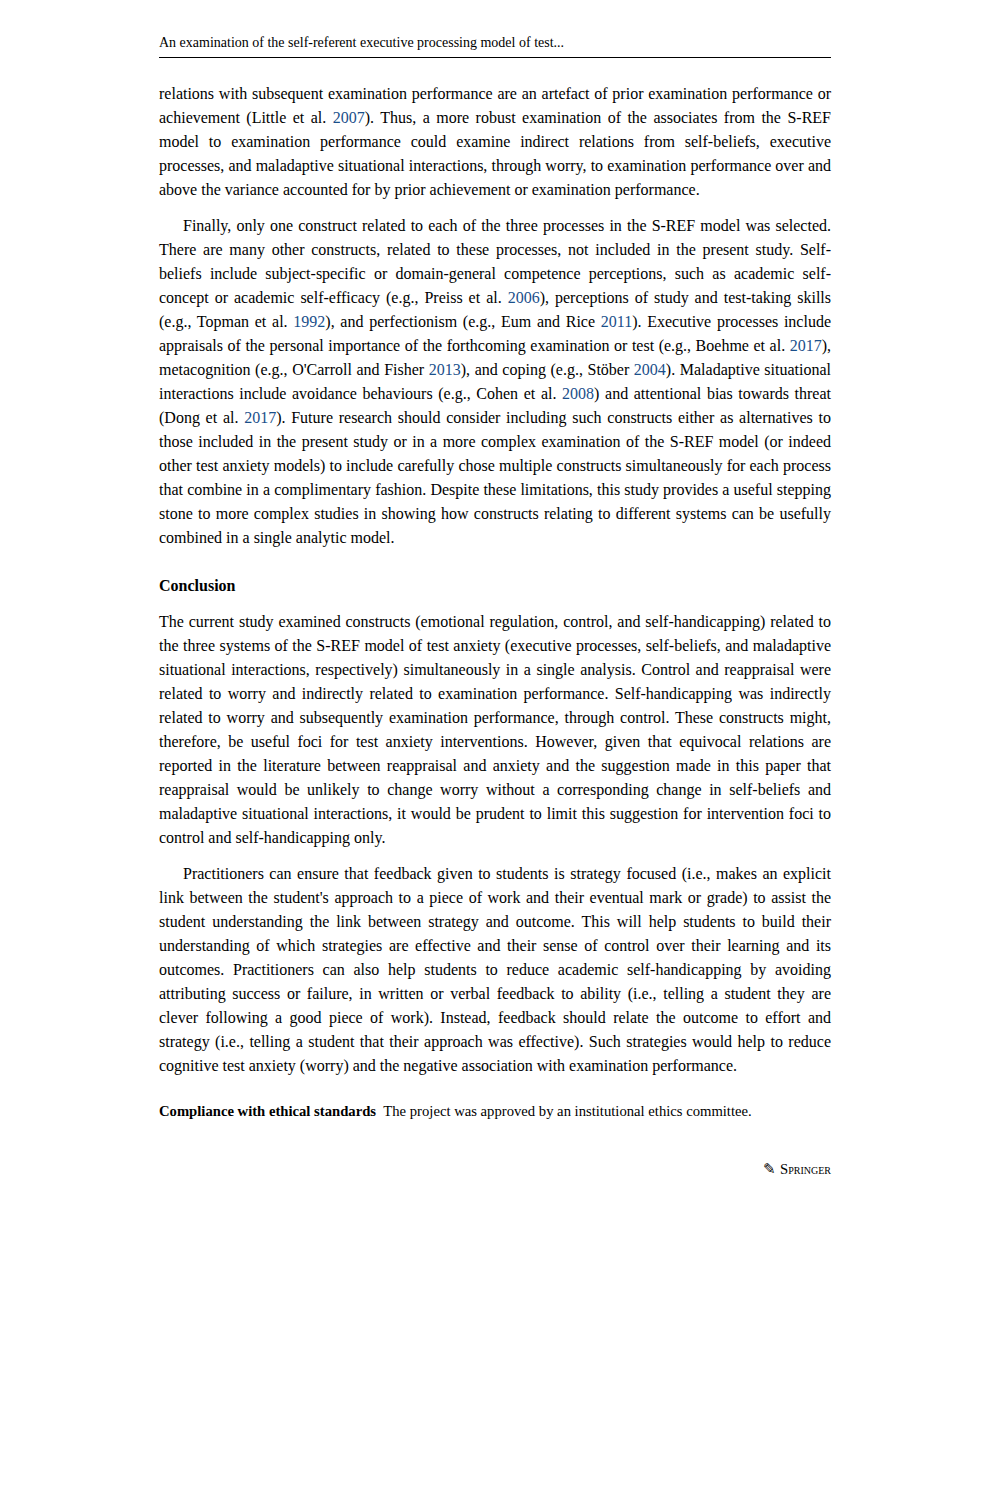An examination of the self-referent executive processing model of test...
relations with subsequent examination performance are an artefact of prior examination performance or achievement (Little et al. 2007). Thus, a more robust examination of the associates from the S-REF model to examination performance could examine indirect relations from self-beliefs, executive processes, and maladaptive situational interactions, through worry, to examination performance over and above the variance accounted for by prior achievement or examination performance.
Finally, only one construct related to each of the three processes in the S-REF model was selected. There are many other constructs, related to these processes, not included in the present study. Self-beliefs include subject-specific or domain-general competence perceptions, such as academic self-concept or academic self-efficacy (e.g., Preiss et al. 2006), perceptions of study and test-taking skills (e.g., Topman et al. 1992), and perfectionism (e.g., Eum and Rice 2011). Executive processes include appraisals of the personal importance of the forthcoming examination or test (e.g., Boehme et al. 2017), metacognition (e.g., O'Carroll and Fisher 2013), and coping (e.g., Stöber 2004). Maladaptive situational interactions include avoidance behaviours (e.g., Cohen et al. 2008) and attentional bias towards threat (Dong et al. 2017). Future research should consider including such constructs either as alternatives to those included in the present study or in a more complex examination of the S-REF model (or indeed other test anxiety models) to include carefully chose multiple constructs simultaneously for each process that combine in a complimentary fashion. Despite these limitations, this study provides a useful stepping stone to more complex studies in showing how constructs relating to different systems can be usefully combined in a single analytic model.
Conclusion
The current study examined constructs (emotional regulation, control, and self-handicapping) related to the three systems of the S-REF model of test anxiety (executive processes, self-beliefs, and maladaptive situational interactions, respectively) simultaneously in a single analysis. Control and reappraisal were related to worry and indirectly related to examination performance. Self-handicapping was indirectly related to worry and subsequently examination performance, through control. These constructs might, therefore, be useful foci for test anxiety interventions. However, given that equivocal relations are reported in the literature between reappraisal and anxiety and the suggestion made in this paper that reappraisal would be unlikely to change worry without a corresponding change in self-beliefs and maladaptive situational interactions, it would be prudent to limit this suggestion for intervention foci to control and self-handicapping only.
Practitioners can ensure that feedback given to students is strategy focused (i.e., makes an explicit link between the student's approach to a piece of work and their eventual mark or grade) to assist the student understanding the link between strategy and outcome. This will help students to build their understanding of which strategies are effective and their sense of control over their learning and its outcomes. Practitioners can also help students to reduce academic self-handicapping by avoiding attributing success or failure, in written or verbal feedback to ability (i.e., telling a student they are clever following a good piece of work). Instead, feedback should relate the outcome to effort and strategy (i.e., telling a student that their approach was effective). Such strategies would help to reduce cognitive test anxiety (worry) and the negative association with examination performance.
Compliance with ethical standards The project was approved by an institutional ethics committee.
✎ Springer